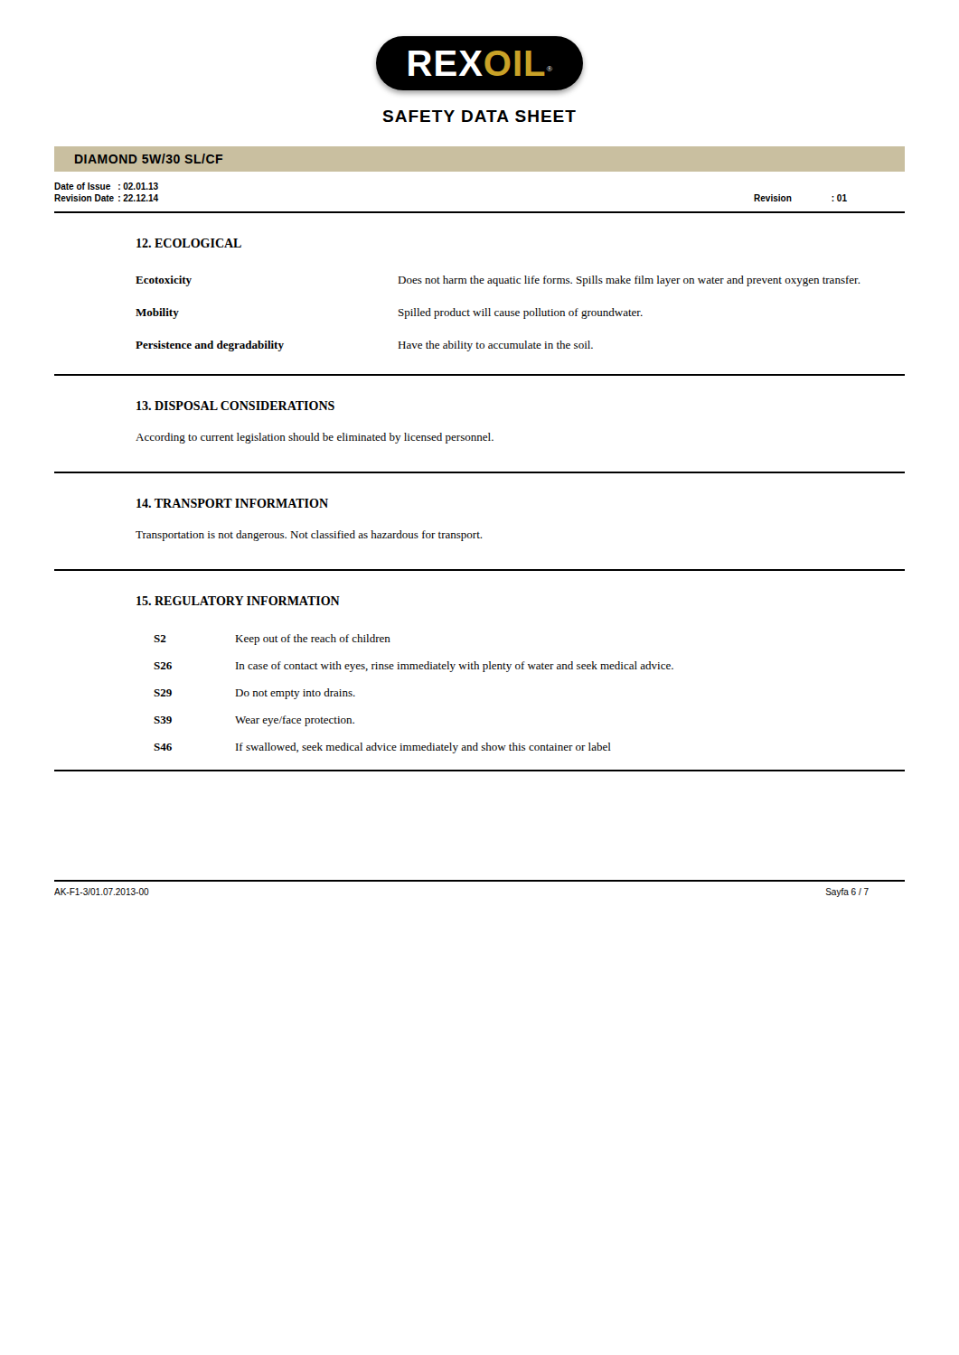REXOIL®
SAFETY DATA SHEET
DIAMOND 5W/30 SL/CF
| Date of Issue | : 02.01.13 |
| Revision Date | : 22.12.14 |
| Revision | : 01 |
12. ECOLOGICAL
| Ecotoxicity | Does not harm the aquatic life forms. Spills make film layer on water and prevent oxygen transfer. |
| Mobility | Spilled product will cause pollution of groundwater. |
| Persistence and degradability | Have the ability to accumulate in the soil. |
13. DISPOSAL CONSIDERATIONS
According to current legislation should be eliminated by licensed personnel.
14. TRANSPORT INFORMATION
Transportation is not dangerous. Not classified as hazardous for transport.
15. REGULATORY INFORMATION
| S2 | Keep out of the reach of children |
| S26 | In case of contact with eyes, rinse immediately with plenty of water and seek medical advice. |
| S29 | Do not empty into drains. |
| S39 | Wear eye/face protection. |
| S46 | If swallowed, seek medical advice immediately and show this container or label |
AK-F1-3/01.07.2013-00
Sayfa 6 / 7